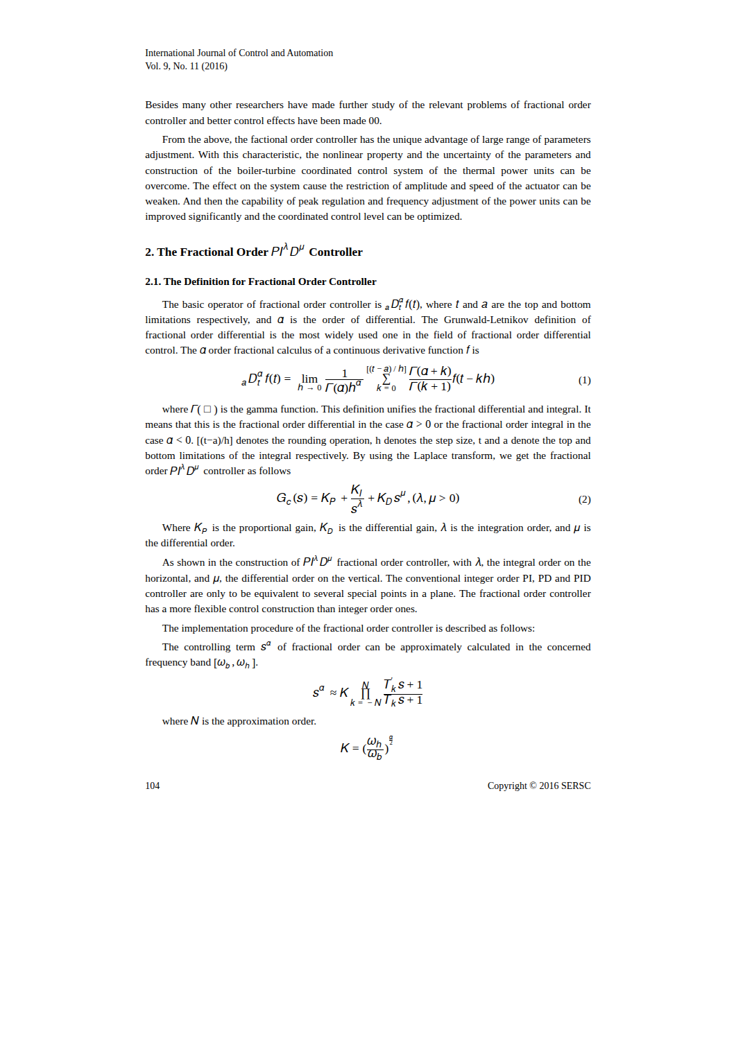International Journal of Control and Automation
Vol. 9, No. 11 (2016)
Besides many other researchers have made further study of the relevant problems of fractional order controller and better control effects have been made 00.
From the above, the factional order controller has the unique advantage of large range of parameters adjustment. With this characteristic, the nonlinear property and the uncertainty of the parameters and construction of the boiler-turbine coordinated control system of the thermal power units can be overcome. The effect on the system cause the restriction of amplitude and speed of the actuator can be weaken. And then the capability of peak regulation and frequency adjustment of the power units can be improved significantly and the coordinated control level can be optimized.
2. The Fractional Order PIλDμ Controller
2.1. The Definition for Fractional Order Controller
The basic operator of fractional order controller is aDtαf(t), where t and a are the top and bottom limitations respectively, and α is the order of differential. The Grunwald-Letnikov definition of fractional order differential is the most widely used one in the field of fractional order differential control. The α order fractional calculus of a continuous derivative function f is
aDtαf(t) = limh→0 1Γ(α)hα ∑ k=0 [(t−a)/h] Γ(α+k) Γ(k+1) f(t−kh) (1)
where Γ(□) is the gamma function. This definition unifies the fractional differential and integral. It means that this is the fractional order differential in the case α>0 or the fractional order integral in the case α<0. [(t−a)/h] denotes the rounding operation, h denotes the step size, t and a denote the top and bottom limitations of the integral respectively. By using the Laplace transform, we get the fractional order PIλDμ controller as follows
Gc(s) = KP + KIsλ + KDsμ , (λ,μ>0) (2)
Where KP is the proportional gain, KD is the differential gain, λ is the integration order, and μ is the differential order.
As shown in the construction of PIλDμ fractional order controller, with λ, the integral order on the horizontal, and μ, the differential order on the vertical. The conventional integer order PI, PD and PID controller are only to be equivalent to several special points in a plane. The fractional order controller has a more flexible control construction than integer order ones.
The implementation procedure of the fractional order controller is described as follows:
The controlling term sα of fractional order can be approximately calculated in the concerned frequency band [ωb,ωh].
sα ≈ K ∏ k=−N N Tk′s+1 Tks+1
where N is the approximation order.
K = ( ωhωb ) α2
104 Copyright © 2016 SERSC